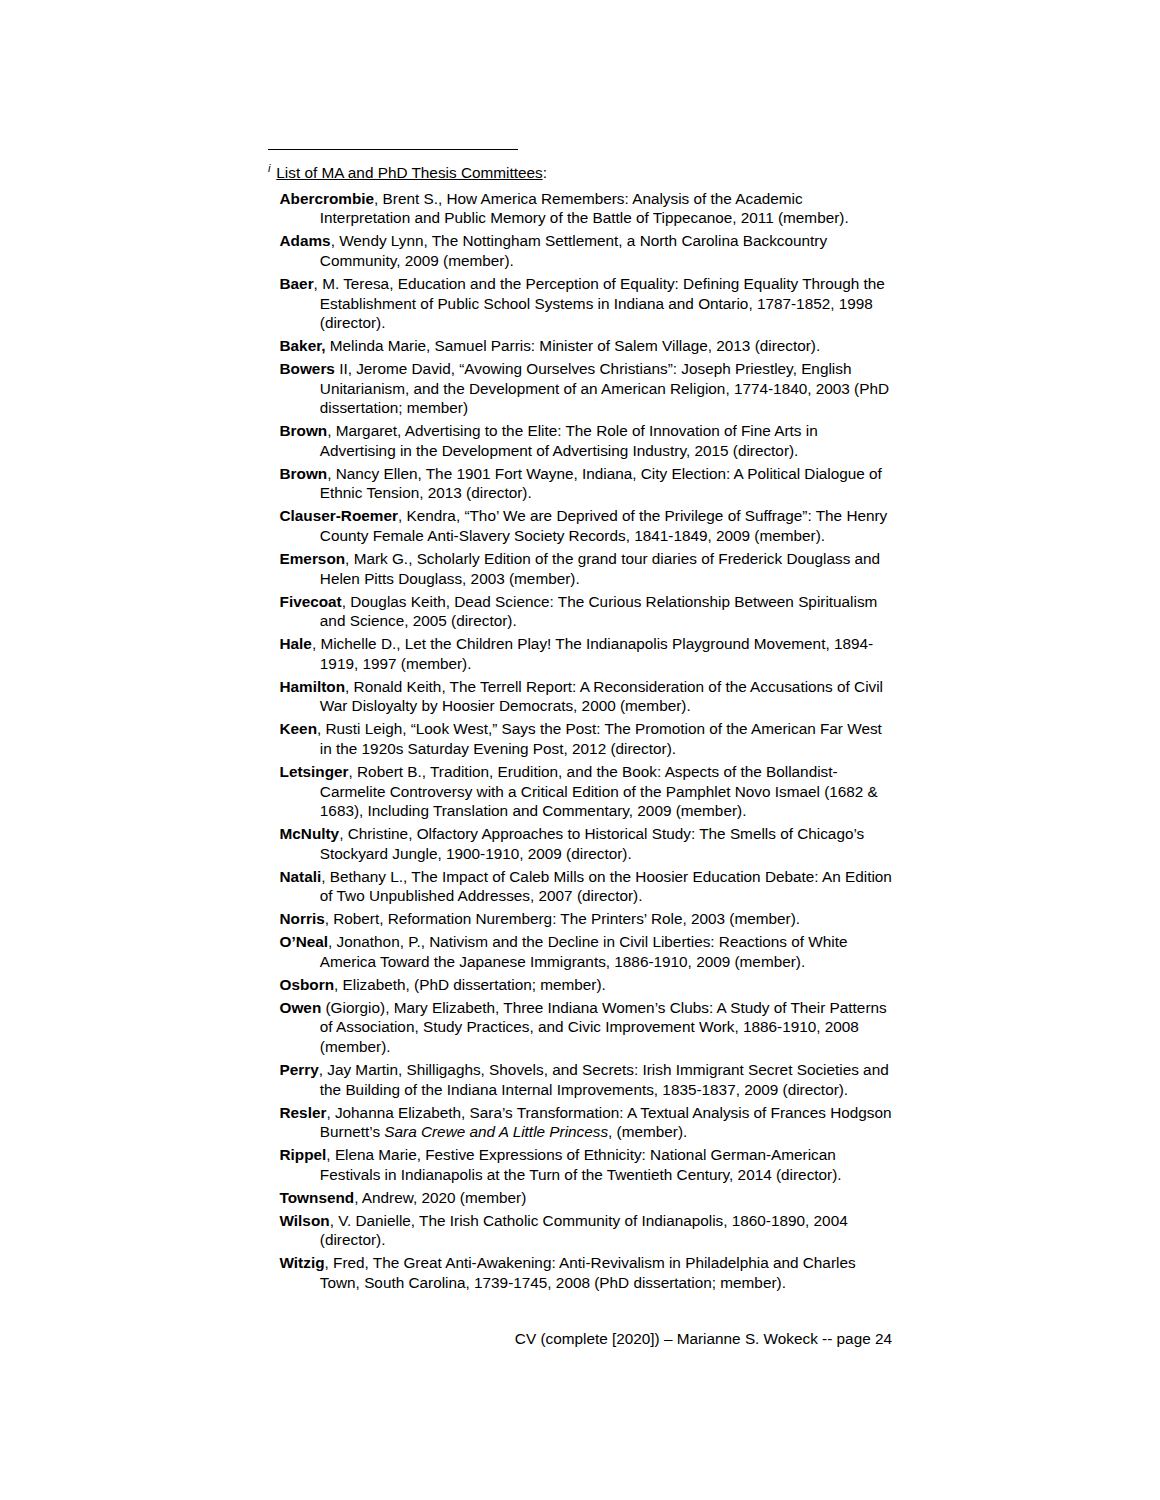iList of MA and PhD Thesis Committees:
Abercrombie, Brent S., How America Remembers: Analysis of the Academic Interpretation and Public Memory of the Battle of Tippecanoe, 2011 (member).
Adams, Wendy Lynn, The Nottingham Settlement, a North Carolina Backcountry Community, 2009 (member).
Baer, M. Teresa, Education and the Perception of Equality: Defining Equality Through the Establishment of Public School Systems in Indiana and Ontario, 1787-1852, 1998 (director).
Baker, Melinda Marie, Samuel Parris: Minister of Salem Village, 2013 (director).
Bowers II, Jerome David, “Avowing Ourselves Christians”: Joseph Priestley, English Unitarianism, and the Development of an American Religion, 1774-1840, 2003 (PhD dissertation; member)
Brown, Margaret, Advertising to the Elite: The Role of Innovation of Fine Arts in Advertising in the Development of Advertising Industry, 2015 (director).
Brown, Nancy Ellen, The 1901 Fort Wayne, Indiana, City Election: A Political Dialogue of Ethnic Tension, 2013 (director).
Clauser-Roemer, Kendra, “Tho’ We are Deprived of the Privilege of Suffrage”: The Henry County Female Anti-Slavery Society Records, 1841-1849, 2009 (member).
Emerson, Mark G., Scholarly Edition of the grand tour diaries of Frederick Douglass and Helen Pitts Douglass, 2003 (member).
Fivecoat, Douglas Keith, Dead Science: The Curious Relationship Between Spiritualism and Science, 2005 (director).
Hale, Michelle D., Let the Children Play! The Indianapolis Playground Movement, 1894-1919, 1997 (member).
Hamilton, Ronald Keith, The Terrell Report: A Reconsideration of the Accusations of Civil War Disloyalty by Hoosier Democrats, 2000 (member).
Keen, Rusti Leigh, “Look West,” Says the Post: The Promotion of the American Far West in the 1920s Saturday Evening Post, 2012 (director).
Letsinger, Robert B., Tradition, Erudition, and the Book: Aspects of the Bollandist-Carmelite Controversy with a Critical Edition of the Pamphlet Novo Ismael (1682 & 1683), Including Translation and Commentary, 2009 (member).
McNulty, Christine, Olfactory Approaches to Historical Study: The Smells of Chicago’s Stockyard Jungle, 1900-1910, 2009 (director).
Natali, Bethany L., The Impact of Caleb Mills on the Hoosier Education Debate: An Edition of Two Unpublished Addresses, 2007 (director).
Norris, Robert, Reformation Nuremberg: The Printers’ Role, 2003 (member).
O’Neal, Jonathon, P., Nativism and the Decline in Civil Liberties: Reactions of White America Toward the Japanese Immigrants, 1886-1910, 2009 (member).
Osborn, Elizabeth, (PhD dissertation; member).
Owen (Giorgio), Mary Elizabeth, Three Indiana Women’s Clubs: A Study of Their Patterns of Association, Study Practices, and Civic Improvement Work, 1886-1910, 2008 (member).
Perry, Jay Martin, Shilligaghs, Shovels, and Secrets: Irish Immigrant Secret Societies and the Building of the Indiana Internal Improvements, 1835-1837, 2009 (director).
Resler, Johanna Elizabeth, Sara’s Transformation: A Textual Analysis of Frances Hodgson Burnett’s Sara Crewe and A Little Princess, (member).
Rippel, Elena Marie, Festive Expressions of Ethnicity: National German-American Festivals in Indianapolis at the Turn of the Twentieth Century, 2014 (director).
Townsend, Andrew, 2020 (member)
Wilson, V. Danielle, The Irish Catholic Community of Indianapolis, 1860-1890, 2004 (director).
Witzig, Fred, The Great Anti-Awakening: Anti-Revivalism in Philadelphia and Charles Town, South Carolina, 1739-1745, 2008 (PhD dissertation; member).
CV (complete [2020]) – Marianne S. Wokeck -- page 24